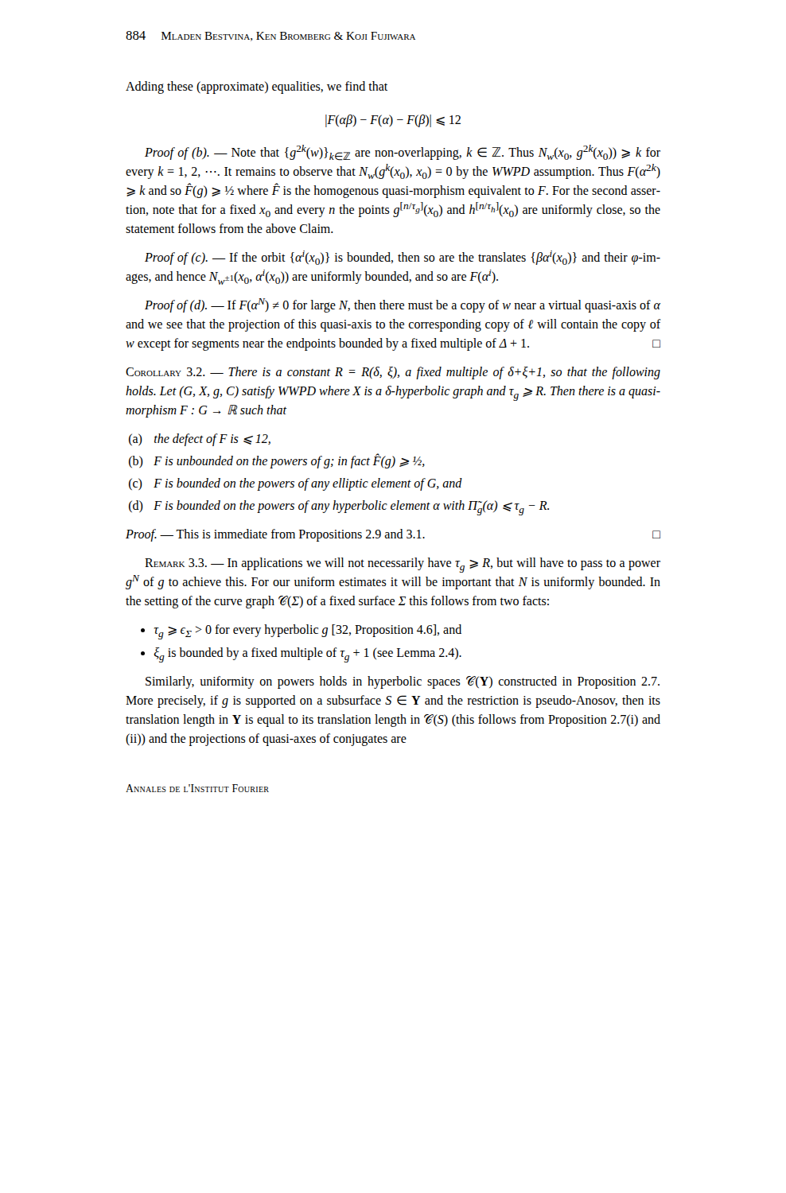884 Mladen Bestvina, Ken Bromberg & Koji Fujiwara
Adding these (approximate) equalities, we find that
|F(αβ) − F(α) − F(β)| ⩽ 12
Proof of (b). — Note that {g2k(w)}k∈ℤ are non-overlapping, k ∈ ℤ. Thus Nw(x0, g2k(x0)) ⩾ k for every k = 1, 2, ⋯. It remains to observe that Nw(gk(x0), x0) = 0 by the WWPD assumption. Thus F(α2k) ⩾ k and so F̂(g) ⩾ ½ where F̂ is the homogenous quasi-morphism equivalent to F. For the second assertion, note that for a fixed x0 and every n the points g[n/τg](x0) and h[n/τh](x0) are uniformly close, so the statement follows from the above Claim.
Proof of (c). — If the orbit {αi(x0)} is bounded, then so are the translates {βαi(x0)} and their φ-images, and hence Nw±1(x0, αi(x0)) are uniformly bounded, and so are F(αi).
Proof of (d). — If F(αN) ≠ 0 for large N, then there must be a copy of w near a virtual quasi-axis of α and we see that the projection of this quasi-axis to the corresponding copy of ℓ will contain the copy of w except for segments near the endpoints bounded by a fixed multiple of Δ + 1. □
Corollary 3.2. — There is a constant R = R(δ, ξ), a fixed multiple of δ+ξ+1, so that the following holds. Let (G, X, g, C) satisfy WWPD where X is a δ-hyperbolic graph and τg ⩾ R. Then there is a quasi-morphism F : G → ℝ such that
(a) the defect of F is ⩽ 12,
(b) F is unbounded on the powers of g; in fact F̂(g) ⩾ ½,
(c) F is bounded on the powers of any elliptic element of G, and
(d) F is bounded on the powers of any hyperbolic element α with Π̃g(α) ⩽ τg − R.
Proof. — This is immediate from Propositions 2.9 and 3.1. □
Remark 3.3. — In applications we will not necessarily have τg ⩾ R, but will have to pass to a power gN of g to achieve this. For our uniform estimates it will be important that N is uniformly bounded. In the setting of the curve graph 𝒞(Σ) of a fixed surface Σ this follows from two facts:
τg ⩾ ϵΣ > 0 for every hyperbolic g [32, Proposition 4.6], and
ξg is bounded by a fixed multiple of τg + 1 (see Lemma 2.4).
Similarly, uniformity on powers holds in hyperbolic spaces 𝒞(Y) constructed in Proposition 2.7. More precisely, if g is supported on a subsurface S ∈ Y and the restriction is pseudo-Anosov, then its translation length in Y is equal to its translation length in 𝒞(S) (this follows from Proposition 2.7(i) and (ii)) and the projections of quasi-axes of conjugates are
Annales de l'Institut Fourier